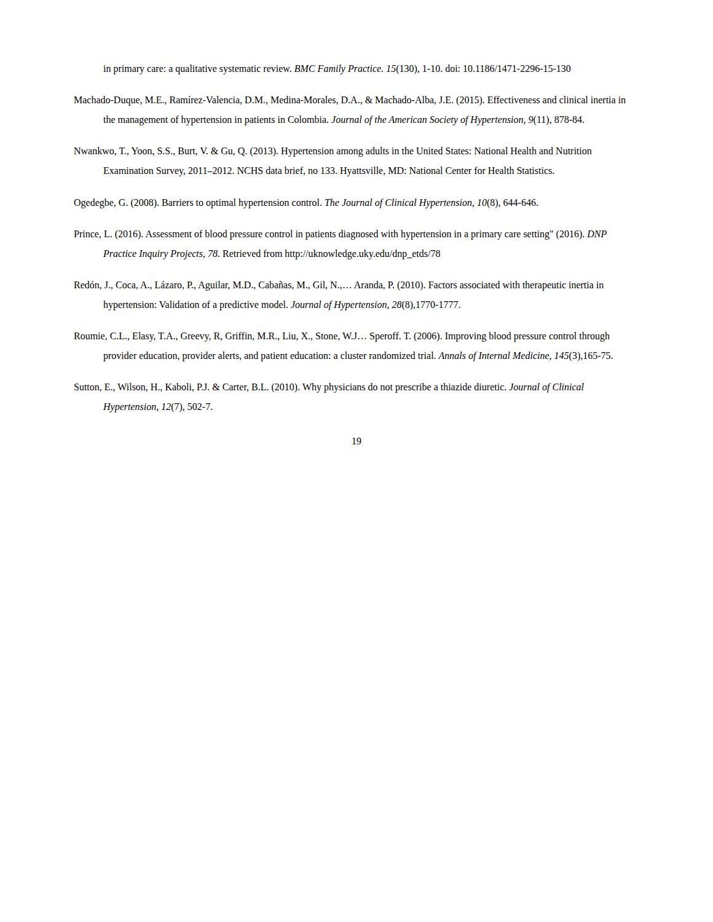in primary care: a qualitative systematic review. BMC Family Practice. 15(130), 1-10. doi: 10.1186/1471-2296-15-130
Machado-Duque, M.E., Ramírez-Valencia, D.M., Medina-Morales, D.A., & Machado-Alba, J.E. (2015). Effectiveness and clinical inertia in the management of hypertension in patients in Colombia. Journal of the American Society of Hypertension, 9(11), 878-84.
Nwankwo, T., Yoon, S.S., Burt, V. & Gu, Q. (2013). Hypertension among adults in the United States: National Health and Nutrition Examination Survey, 2011–2012. NCHS data brief, no 133. Hyattsville, MD: National Center for Health Statistics.
Ogedegbe, G. (2008). Barriers to optimal hypertension control. The Journal of Clinical Hypertension, 10(8), 644-646.
Prince, L. (2016). Assessment of blood pressure control in patients diagnosed with hypertension in a primary care setting" (2016). DNP Practice Inquiry Projects, 78. Retrieved from http://uknowledge.uky.edu/dnp_etds/78
Redón, J., Coca, A., Lázaro, P., Aguilar, M.D., Cabañas, M., Gil, N.,… Aranda, P. (2010). Factors associated with therapeutic inertia in hypertension: Validation of a predictive model. Journal of Hypertension, 28(8),1770-1777.
Roumie, C.L., Elasy, T.A., Greevy, R, Griffin, M.R., Liu, X., Stone, W.J… Speroff. T. (2006). Improving blood pressure control through provider education, provider alerts, and patient education: a cluster randomized trial. Annals of Internal Medicine, 145(3),165-75.
Sutton, E., Wilson, H., Kaboli, P.J. & Carter, B.L. (2010). Why physicians do not prescribe a thiazide diuretic. Journal of Clinical Hypertension, 12(7), 502-7.
19